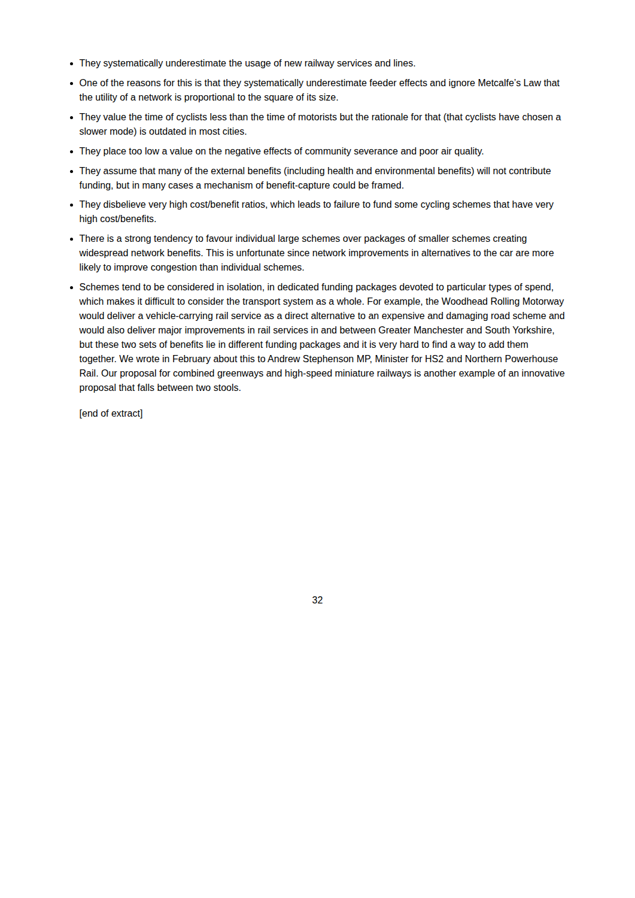They systematically underestimate the usage of new railway services and lines.
One of the reasons for this is that they systematically underestimate feeder effects and ignore Metcalfe’s Law that the utility of a network is proportional to the square of its size.
They value the time of cyclists less than the time of motorists but the rationale for that (that cyclists have chosen a slower mode) is outdated in most cities.
They place too low a value on the negative effects of community severance and poor air quality.
They assume that many of the external benefits (including health and environmental benefits) will not contribute funding, but in many cases a mechanism of benefit-capture could be framed.
They disbelieve very high cost/benefit ratios, which leads to failure to fund some cycling schemes that have very high cost/benefits.
There is a strong tendency to favour individual large schemes over packages of smaller schemes creating widespread network benefits. This is unfortunate since network improvements in alternatives to the car are more likely to improve congestion than individual schemes.
Schemes tend to be considered in isolation, in dedicated funding packages devoted to particular types of spend, which makes it difficult to consider the transport system as a whole. For example, the Woodhead Rolling Motorway would deliver a vehicle-carrying rail service as a direct alternative to an expensive and damaging road scheme and would also deliver major improvements in rail services in and between Greater Manchester and South Yorkshire, but these two sets of benefits lie in different funding packages and it is very hard to find a way to add them together. We wrote in February about this to Andrew Stephenson MP, Minister for HS2 and Northern Powerhouse Rail. Our proposal for combined greenways and high-speed miniature railways is another example of an innovative proposal that falls between two stools.
[end of extract]
32